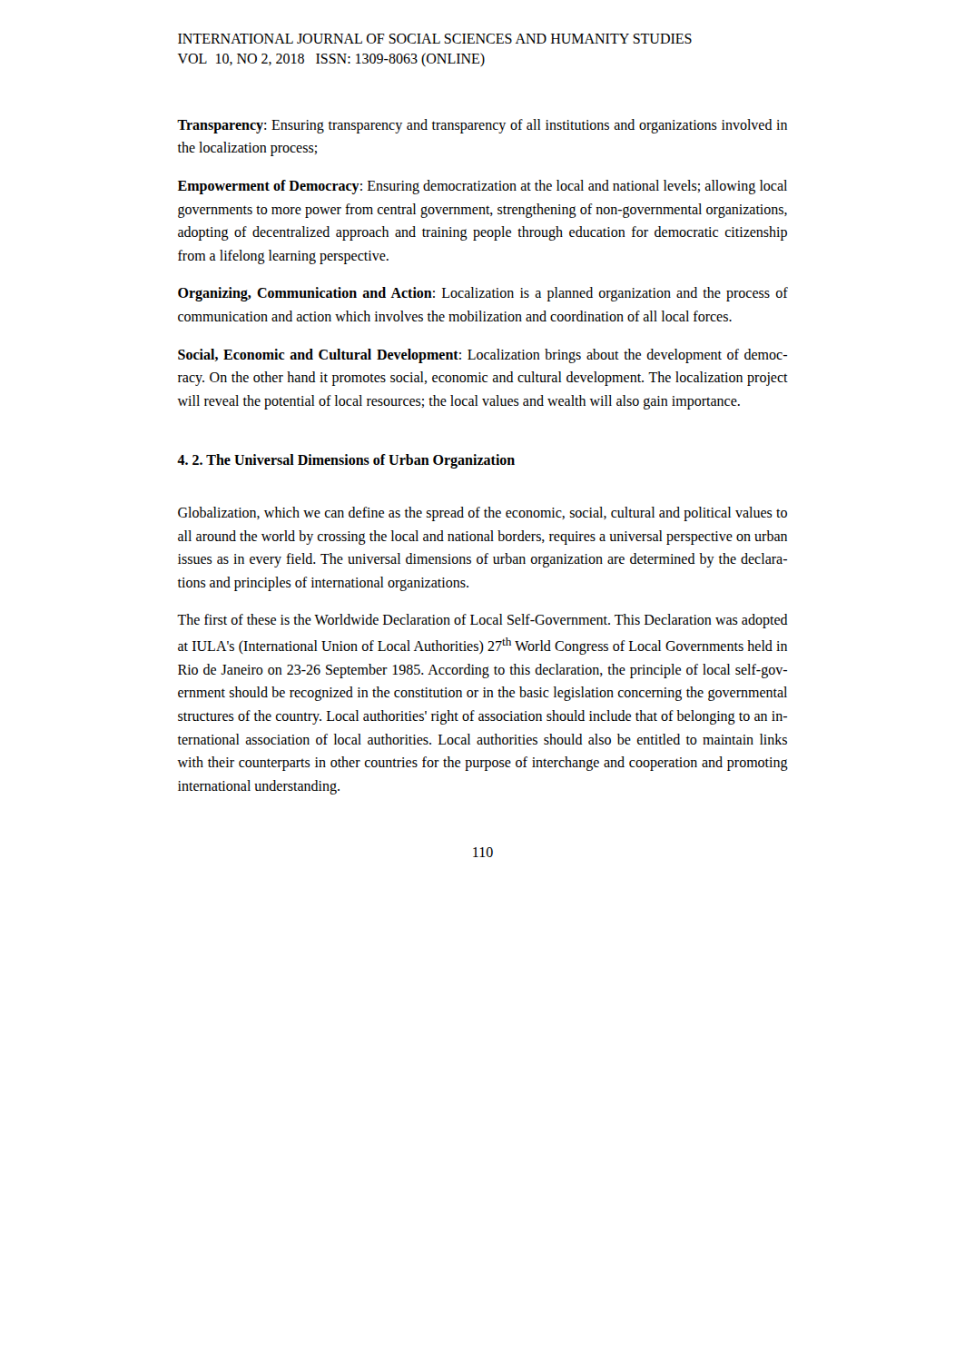International Journal of Social Sciences and Humanity Studies
Vol 10, No 2, 2018 ISSN: 1309-8063 (Online)
Transparency: Ensuring transparency and transparency of all institutions and organizations involved in the localization process;
Empowerment of Democracy: Ensuring democratization at the local and national levels; allowing local governments to more power from central government, strengthening of non-governmental organizations, adopting of decentralized approach and training people through education for democratic citizenship from a lifelong learning perspective.
Organizing, Communication and Action: Localization is a planned organization and the process of communication and action which involves the mobilization and coordination of all local forces.
Social, Economic and Cultural Development: Localization brings about the development of democracy. On the other hand it promotes social, economic and cultural development. The localization project will reveal the potential of local resources; the local values and wealth will also gain importance.
4. 2. The Universal Dimensions of Urban Organization
Globalization, which we can define as the spread of the economic, social, cultural and political values to all around the world by crossing the local and national borders, requires a universal perspective on urban issues as in every field. The universal dimensions of urban organization are determined by the declarations and principles of international organizations.
The first of these is the Worldwide Declaration of Local Self-Government. This Declaration was adopted at IULA's (International Union of Local Authorities) 27th World Congress of Local Governments held in Rio de Janeiro on 23-26 September 1985. According to this declaration, the principle of local self-government should be recognized in the constitution or in the basic legislation concerning the governmental structures of the country. Local authorities' right of association should include that of belonging to an international association of local authorities. Local authorities should also be entitled to maintain links with their counterparts in other countries for the purpose of interchange and cooperation and promoting international understanding.
110